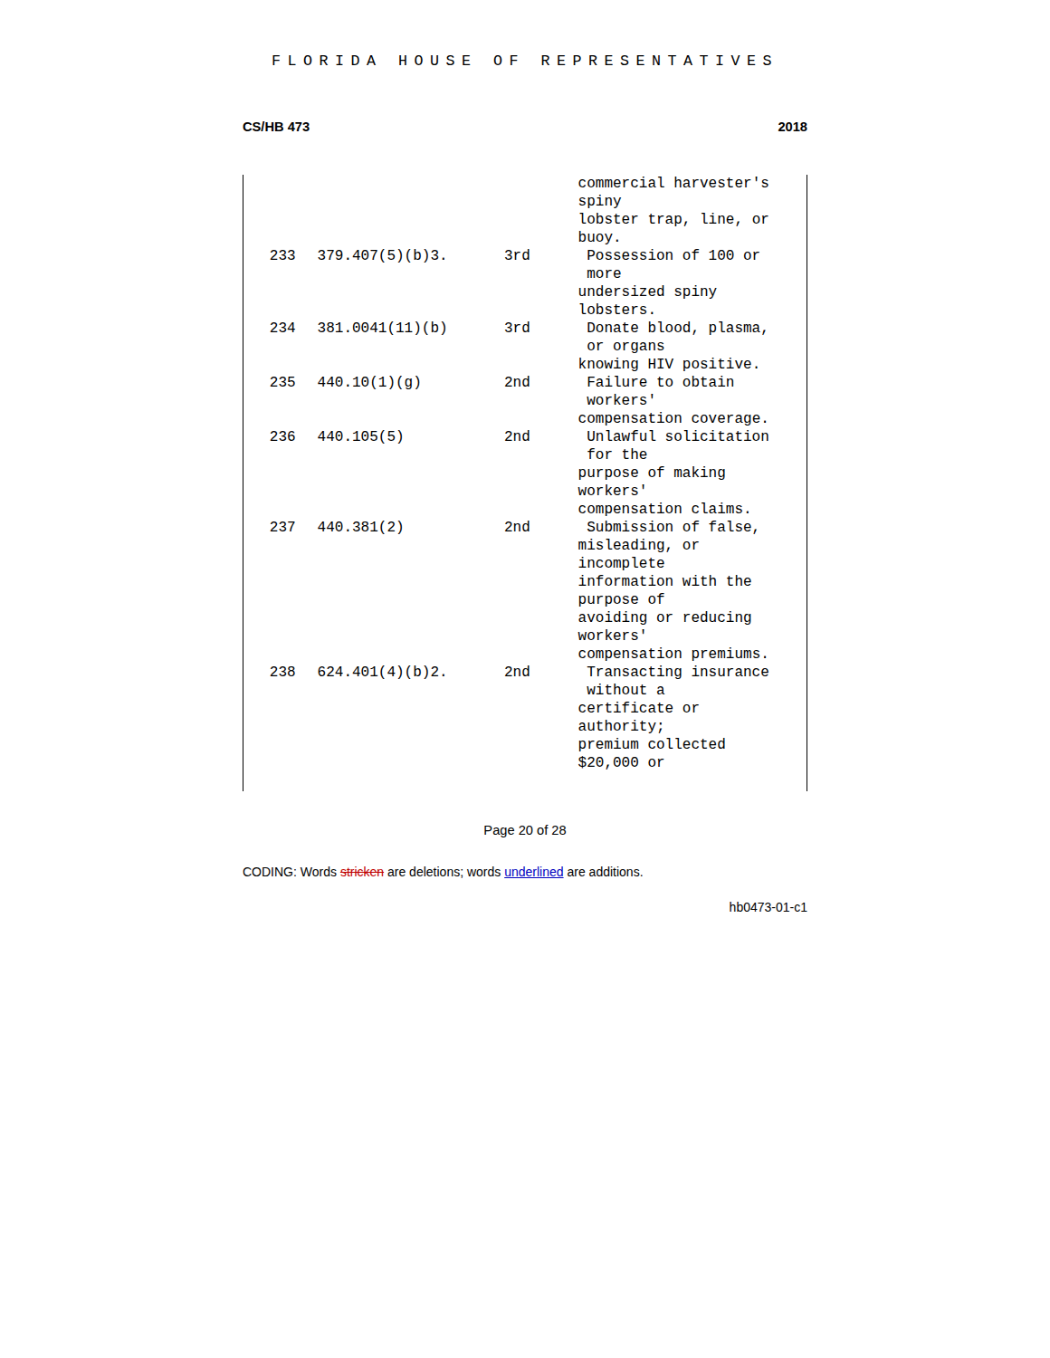FLORIDA HOUSE OF REPRESENTATIVES
CS/HB 473 2018
| | commercial harvester's spiny lobster trap, line, or buoy. |
| 233 | 379.407(5)(b)3. 3rd Possession of 100 or more undersized spiny lobsters. |
| 234 | 381.0041(11)(b) 3rd Donate blood, plasma, or organs knowing HIV positive. |
| 235 | 440.10(1)(g) 2nd Failure to obtain workers' compensation coverage. |
| 236 | 440.105(5) 2nd Unlawful solicitation for the purpose of making workers' compensation claims. |
| 237 | 440.381(2) 2nd Submission of false, misleading, or incomplete information with the purpose of avoiding or reducing workers' compensation premiums. |
| 238 | 624.401(4)(b)2. 2nd Transacting insurance without a certificate or authority; premium collected $20,000 or |
Page 20 of 28
CODING: Words stricken are deletions; words underlined are additions.
hb0473-01-c1